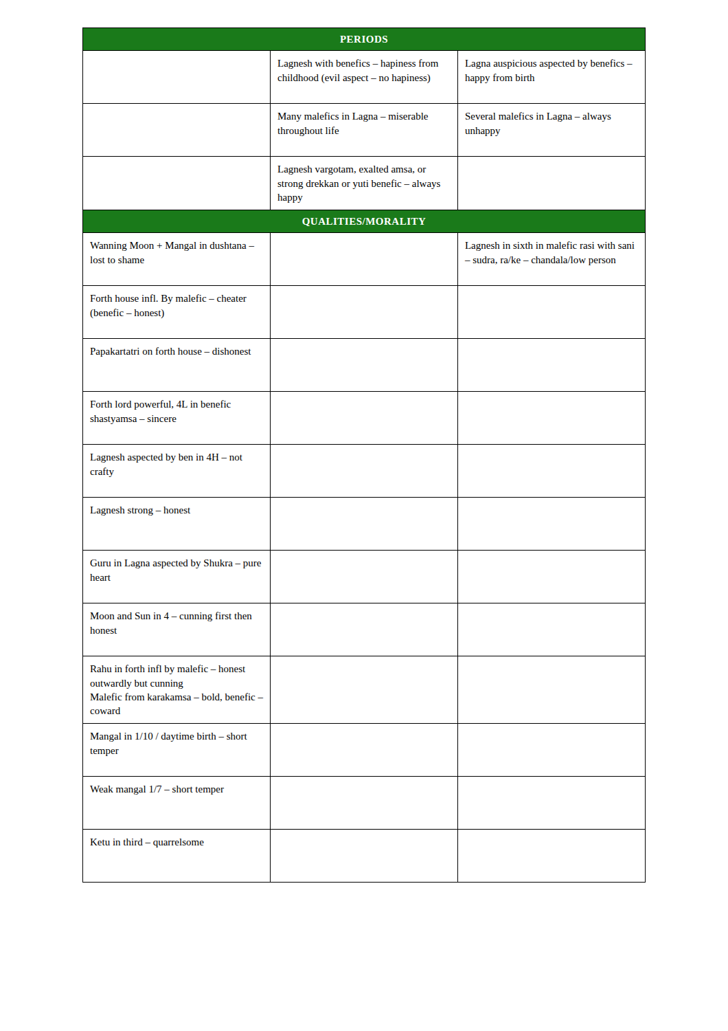| PERIODS |
| --- |
| | Lagnesh with benefics – hapiness from childhood (evil aspect – no hapiness) | Lagna auspicious aspected by benefics – happy from birth |
| | Many malefics in Lagna – miserable throughout life | Several malefics in Lagna – always unhappy |
| | Lagnesh vargotam, exalted amsa, or strong drekkan or yuti benefic – always happy | |
| QUALITIES/MORALITY |
| Wanning Moon + Mangal in dushtana – lost to shame | | Lagnesh in sixth in malefic rasi with sani – sudra, ra/ke – chandala/low person |
| Forth house infl. By malefic – cheater (benefic – honest) | | |
| Papakartatri on forth house – dishonest | | |
| Forth lord powerful, 4L in benefic shastyamsa – sincere | | |
| Lagnesh aspected by ben in 4H – not crafty | | |
| Lagnesh strong – honest | | |
| Guru in Lagna aspected by Shukra – pure heart | | |
| Moon and Sun in 4 – cunning first then honest | | |
| Rahu in forth infl by malefic – honest outwardly but cunning Malefic from karakamsa – bold, benefic – coward | | |
| Mangal in 1/10 / daytime birth – short temper | | |
| Weak mangal 1/7 – short temper | | |
| Ketu in third – quarrelsome | | |